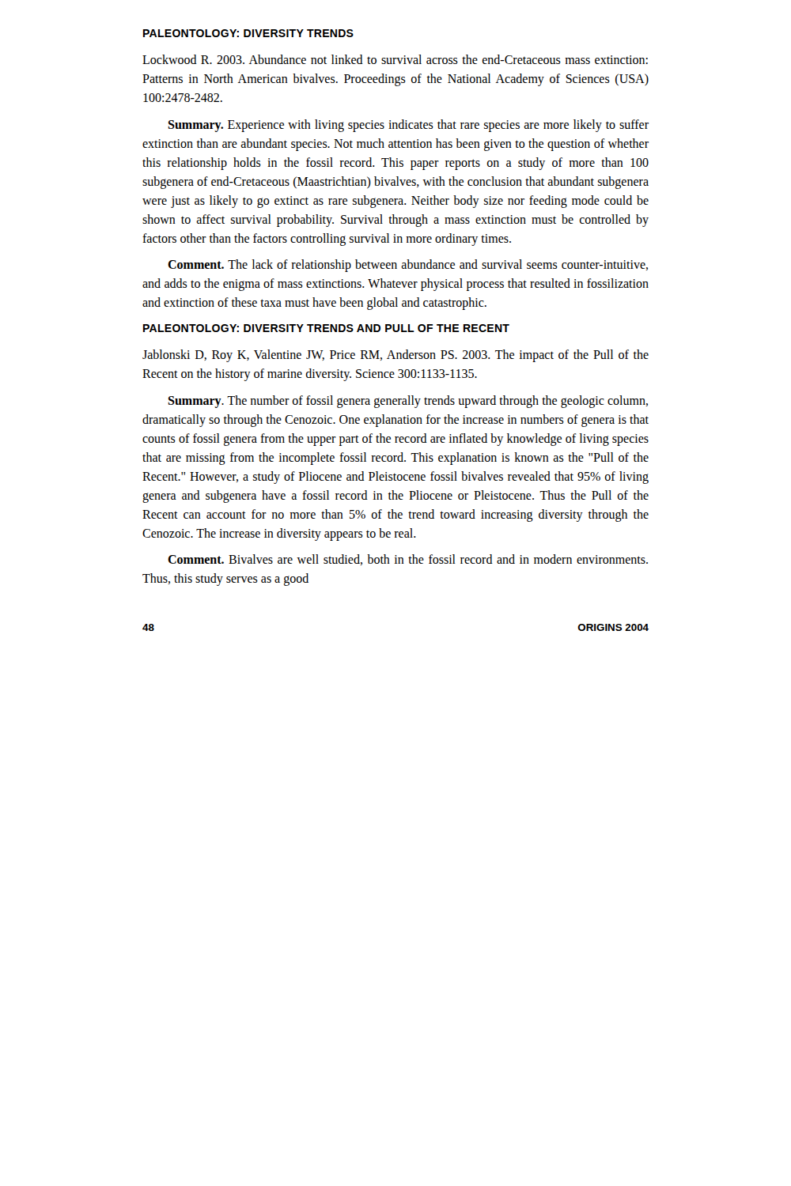PALEONTOLOGY: DIVERSITY TRENDS
Lockwood R. 2003. Abundance not linked to survival across the end-Cretaceous mass extinction: Patterns in North American bivalves. Proceedings of the National Academy of Sciences (USA) 100:2478-2482.
Summary. Experience with living species indicates that rare species are more likely to suffer extinction than are abundant species. Not much attention has been given to the question of whether this relationship holds in the fossil record. This paper reports on a study of more than 100 subgenera of end-Cretaceous (Maastrichtian) bivalves, with the conclusion that abundant subgenera were just as likely to go extinct as rare subgenera. Neither body size nor feeding mode could be shown to affect survival probability. Survival through a mass extinction must be controlled by factors other than the factors controlling survival in more ordinary times.
Comment. The lack of relationship between abundance and survival seems counter-intuitive, and adds to the enigma of mass extinctions. Whatever physical process that resulted in fossilization and extinction of these taxa must have been global and catastrophic.
PALEONTOLOGY: DIVERSITY TRENDS AND PULL OF THE RECENT
Jablonski D, Roy K, Valentine JW, Price RM, Anderson PS. 2003. The impact of the Pull of the Recent on the history of marine diversity. Science 300:1133-1135.
Summary. The number of fossil genera generally trends upward through the geologic column, dramatically so through the Cenozoic. One explanation for the increase in numbers of genera is that counts of fossil genera from the upper part of the record are inflated by knowledge of living species that are missing from the incomplete fossil record. This explanation is known as the "Pull of the Recent." However, a study of Pliocene and Pleistocene fossil bivalves revealed that 95% of living genera and subgenera have a fossil record in the Pliocene or Pleistocene. Thus the Pull of the Recent can account for no more than 5% of the trend toward increasing diversity through the Cenozoic. The increase in diversity appears to be real.
Comment. Bivalves are well studied, both in the fossil record and in modern environments. Thus, this study serves as a good
48 ORIGINS 2004